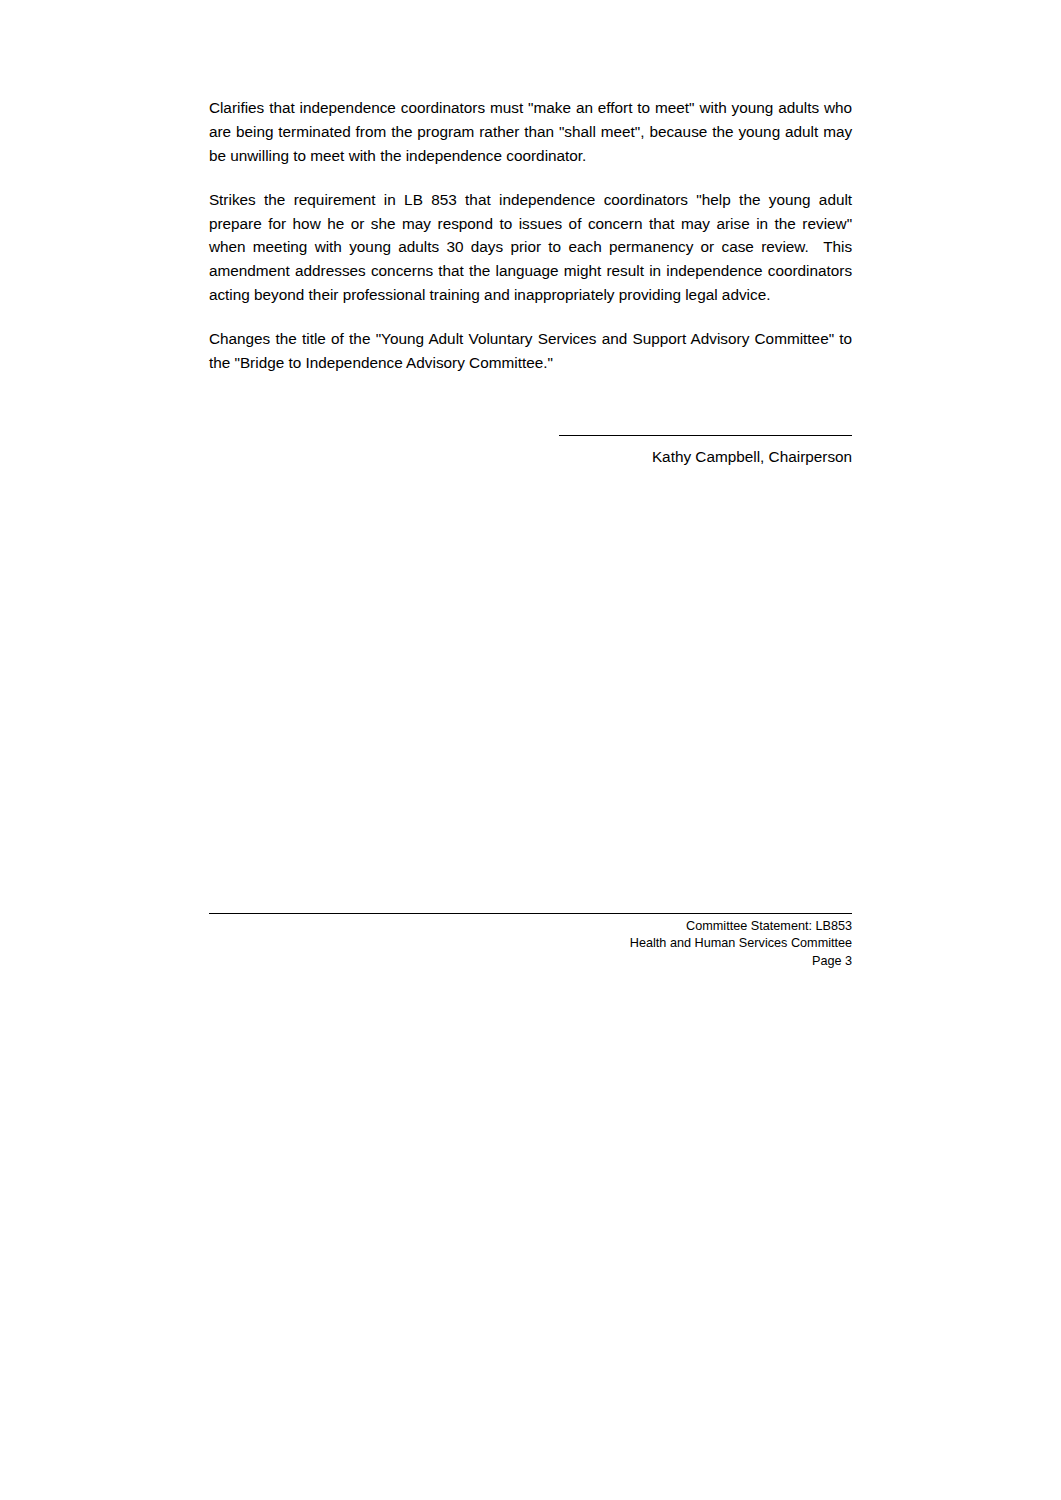Clarifies that independence coordinators must "make an effort to meet" with young adults who are being terminated from the program rather than "shall meet", because the young adult may be unwilling to meet with the independence coordinator.
Strikes the requirement in LB 853 that independence coordinators "help the young adult prepare for how he or she may respond to issues of concern that may arise in the review" when meeting with young adults 30 days prior to each permanency or case review. This amendment addresses concerns that the language might result in independence coordinators acting beyond their professional training and inappropriately providing legal advice.
Changes the title of the "Young Adult Voluntary Services and Support Advisory Committee" to the "Bridge to Independence Advisory Committee."
Kathy Campbell, Chairperson
Committee Statement: LB853
Health and Human Services Committee
Page 3